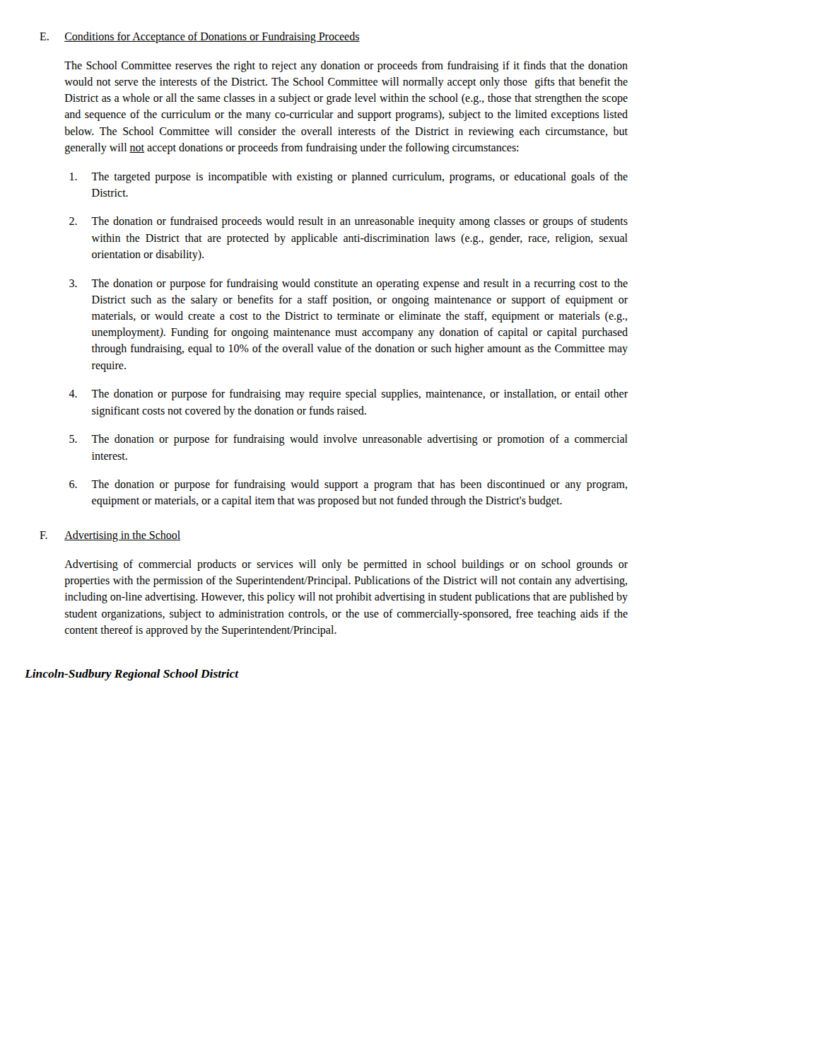E. Conditions for Acceptance of Donations or Fundraising Proceeds
The School Committee reserves the right to reject any donation or proceeds from fundraising if it finds that the donation would not serve the interests of the District. The School Committee will normally accept only those gifts that benefit the District as a whole or all the same classes in a subject or grade level within the school (e.g., those that strengthen the scope and sequence of the curriculum or the many co-curricular and support programs), subject to the limited exceptions listed below. The School Committee will consider the overall interests of the District in reviewing each circumstance, but generally will not accept donations or proceeds from fundraising under the following circumstances:
The targeted purpose is incompatible with existing or planned curriculum, programs, or educational goals of the District.
The donation or fundraised proceeds would result in an unreasonable inequity among classes or groups of students within the District that are protected by applicable anti-discrimination laws (e.g., gender, race, religion, sexual orientation or disability).
The donation or purpose for fundraising would constitute an operating expense and result in a recurring cost to the District such as the salary or benefits for a staff position, or ongoing maintenance or support of equipment or materials, or would create a cost to the District to terminate or eliminate the staff, equipment or materials (e.g., unemployment). Funding for ongoing maintenance must accompany any donation of capital or capital purchased through fundraising, equal to 10% of the overall value of the donation or such higher amount as the Committee may require.
The donation or purpose for fundraising may require special supplies, maintenance, or installation, or entail other significant costs not covered by the donation or funds raised.
The donation or purpose for fundraising would involve unreasonable advertising or promotion of a commercial interest.
The donation or purpose for fundraising would support a program that has been discontinued or any program, equipment or materials, or a capital item that was proposed but not funded through the District's budget.
F. Advertising in the School
Advertising of commercial products or services will only be permitted in school buildings or on school grounds or properties with the permission of the Superintendent/Principal. Publications of the District will not contain any advertising, including on-line advertising. However, this policy will not prohibit advertising in student publications that are published by student organizations, subject to administration controls, or the use of commercially-sponsored, free teaching aids if the content thereof is approved by the Superintendent/Principal.
Lincoln-Sudbury Regional School District